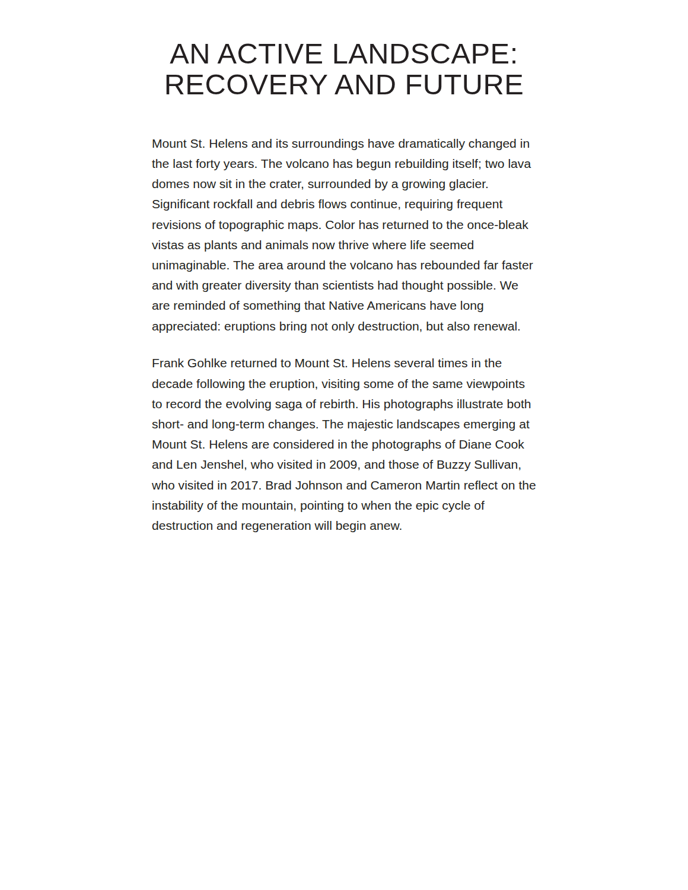An Active Landscape:
Recovery and Future
Mount St. Helens and its surroundings have dramatically changed in the last forty years. The volcano has begun rebuilding itself; two lava domes now sit in the crater, surrounded by a growing glacier. Significant rockfall and debris flows continue, requiring frequent revisions of topographic maps. Color has returned to the once-bleak vistas as plants and animals now thrive where life seemed unimaginable. The area around the volcano has rebounded far faster and with greater diversity than scientists had thought possible. We are reminded of something that Native Americans have long appreciated: eruptions bring not only destruction, but also renewal.
Frank Gohlke returned to Mount St. Helens several times in the decade following the eruption, visiting some of the same viewpoints to record the evolving saga of rebirth. His photographs illustrate both short- and long-term changes. The majestic landscapes emerging at Mount St. Helens are considered in the photographs of Diane Cook and Len Jenshel, who visited in 2009, and those of Buzzy Sullivan, who visited in 2017. Brad Johnson and Cameron Martin reflect on the instability of the mountain, pointing to when the epic cycle of destruction and regeneration will begin anew.